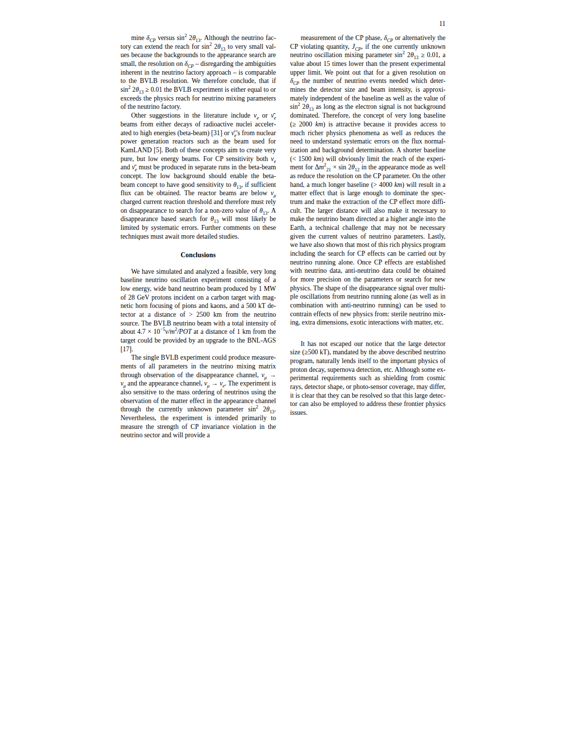11
mine δCP versus sin2 2θ13. Although the neutrino factory can extend the reach for sin2 2θ13 to very small values because the backgrounds to the appearance search are small, the resolution on δCP – disregarding the ambiguities inherent in the neutrino factory approach – is comparable to the BVLB resolution. We therefore conclude, that if sin2 2θ13 ≥ 0.01 the BVLB experiment is either equal to or exceeds the physics reach for neutrino mixing parameters of the neutrino factory.
Other suggestions in the literature include νe or ν̄e beams from either decays of radioactive nuclei accelerated to high energies (beta-beam) [31] or ν̄e's from nuclear power generation reactors such as the beam used for KamLAND [5]. Both of these concepts aim to create very pure, but low energy beams. For CP sensitivity both νe and ν̄e must be produced in separate runs in the beta-beam concept. The low background should enable the beta-beam concept to have good sensitivity to θ13, if sufficient flux can be obtained. The reactor beams are below νμ charged current reaction threshold and therefore must rely on disappearance to search for a non-zero value of θ13. A disappearance based search for θ13 will most likely be limited by systematic errors. Further comments on these techniques must await more detailed studies.
Conclusions
We have simulated and analyzed a feasible, very long baseline neutrino oscillation experiment consisting of a low energy, wide band neutrino beam produced by 1 MW of 28 GeV protons incident on a carbon target with magnetic horn focusing of pions and kaons, and a 500 kT detector at a distance of > 2500 km from the neutrino source. The BVLB neutrino beam with a total intensity of about 4.7 × 10−5ν/m2/POT at a distance of 1 km from the target could be provided by an upgrade to the BNL-AGS [17].
The single BVLB experiment could produce measurements of all parameters in the neutrino mixing matrix through observation of the disappearance channel, νμ → νμ and the appearance channel, νμ → νe. The experiment is also sensitive to the mass ordering of neutrinos using the observation of the matter effect in the appearance channel through the currently unknown parameter sin2 2θ13. Nevertheless, the experiment is intended primarily to measure the strength of CP invariance violation in the neutrino sector and will provide a
measurement of the CP phase, δCP or alternatively the CP violating quantity, JCP, if the one currently unknown neutrino oscillation mixing parameter sin2 2θ13 ≥ 0.01, a value about 15 times lower than the present experimental upper limit. We point out that for a given resolution on δCP the number of neutrino events needed which determines the detector size and beam intensity, is approximately independent of the baseline as well as the value of sin2 2θ13 as long as the electron signal is not background dominated. Therefore, the concept of very long baseline (≥ 2000 km) is attractive because it provides access to much richer physics phenomena as well as reduces the need to understand systematic errors on the flux normalization and background determination. A shorter baseline (< 1500 km) will obviously limit the reach of the experiment for Δm221 × sin 2θ12 in the appearance mode as well as reduce the resolution on the CP parameter. On the other hand, a much longer baseline (> 4000 km) will result in a matter effect that is large enough to dominate the spectrum and make the extraction of the CP effect more difficult. The larger distance will also make it necessary to make the neutrino beam directed at a higher angle into the Earth, a technical challenge that may not be necessary given the current values of neutrino parameters. Lastly, we have also shown that most of this rich physics program including the search for CP effects can be carried out by neutrino running alone. Once CP effects are established with neutrino data, anti-neutrino data could be obtained for more precision on the parameters or search for new physics. The shape of the disappearance signal over multiple oscillations from neutrino running alone (as well as in combination with anti-neutrino running) can be used to contrain effects of new physics from: sterile neutrino mixing, extra dimensions, exotic interactions with matter, etc.
It has not escaped our notice that the large detector size (≥500 kT), mandated by the above described neutrino program, naturally lends itself to the important physics of proton decay, supernova detection, etc. Although some experimental requirements such as shielding from cosmic rays, detector shape, or photo-sensor coverage, may differ, it is clear that they can be resolved so that this large detector can also be employed to address these frontier physics issues.